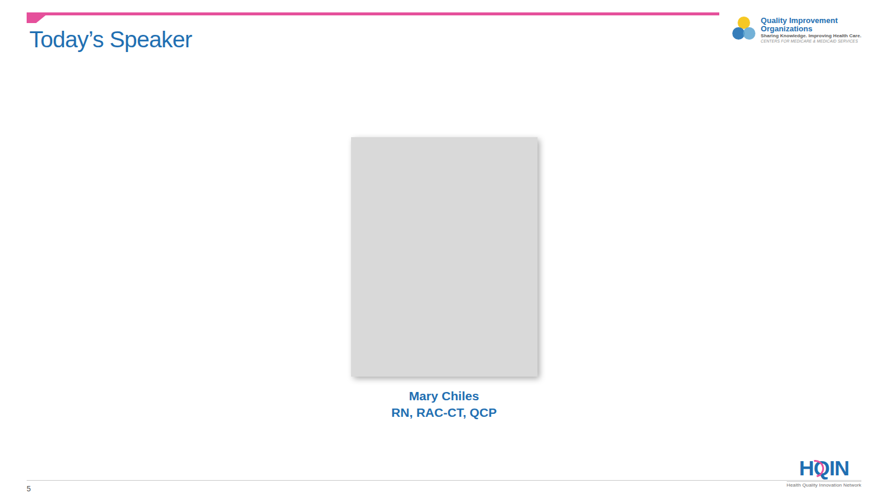Today’s Speaker
Quality Improvement
Organizations
Sharing Knowledge. Improving Health Care.
CENTERS FOR MEDICARE & MEDICAID SERVICES
Mary Chiles
RN, RAC-CT, QCP
5
HQIN
Health Quality Innovation Network